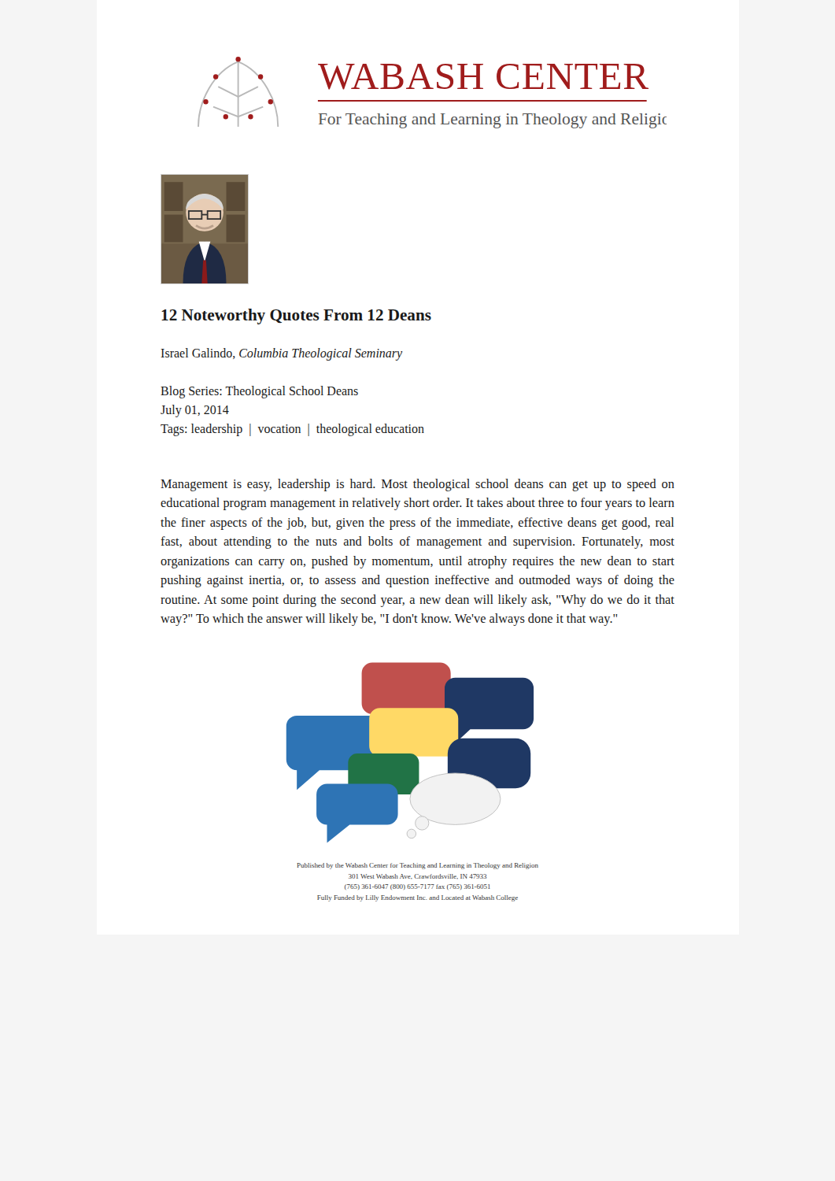12 Noteworthy Quotes From 12 Deans
Israel Galindo, Columbia Theological Seminary
Blog Series: Theological School Deans
July 01, 2014
Tags: leadership|vocation|theological education
Management is easy, leadership is hard. Most theological school deans can get up to speed on educational program management in relatively short order. It takes about three to four years to learn the finer aspects of the job, but, given the press of the immediate, effective deans get good, real fast, about attending to the nuts and bolts of management and supervision. Fortunately, most organizations can carry on, pushed by momentum, until atrophy requires the new dean to start pushing against inertia, or, to assess and question ineffective and outmoded ways of doing the routine. At some point during the second year, a new dean will likely ask, "Why do we do it that way?" To which the answer will likely be, "I don't know. We've always done it that way."
Published by the Wabash Center for Teaching and Learning in Theology and Religion
301 West Wabash Ave, Crawfordsville, IN 47933
(765) 361-6047 (800) 655-7177 fax (765) 361-6051
Fully Funded by Lilly Endowment Inc. and Located at Wabash College